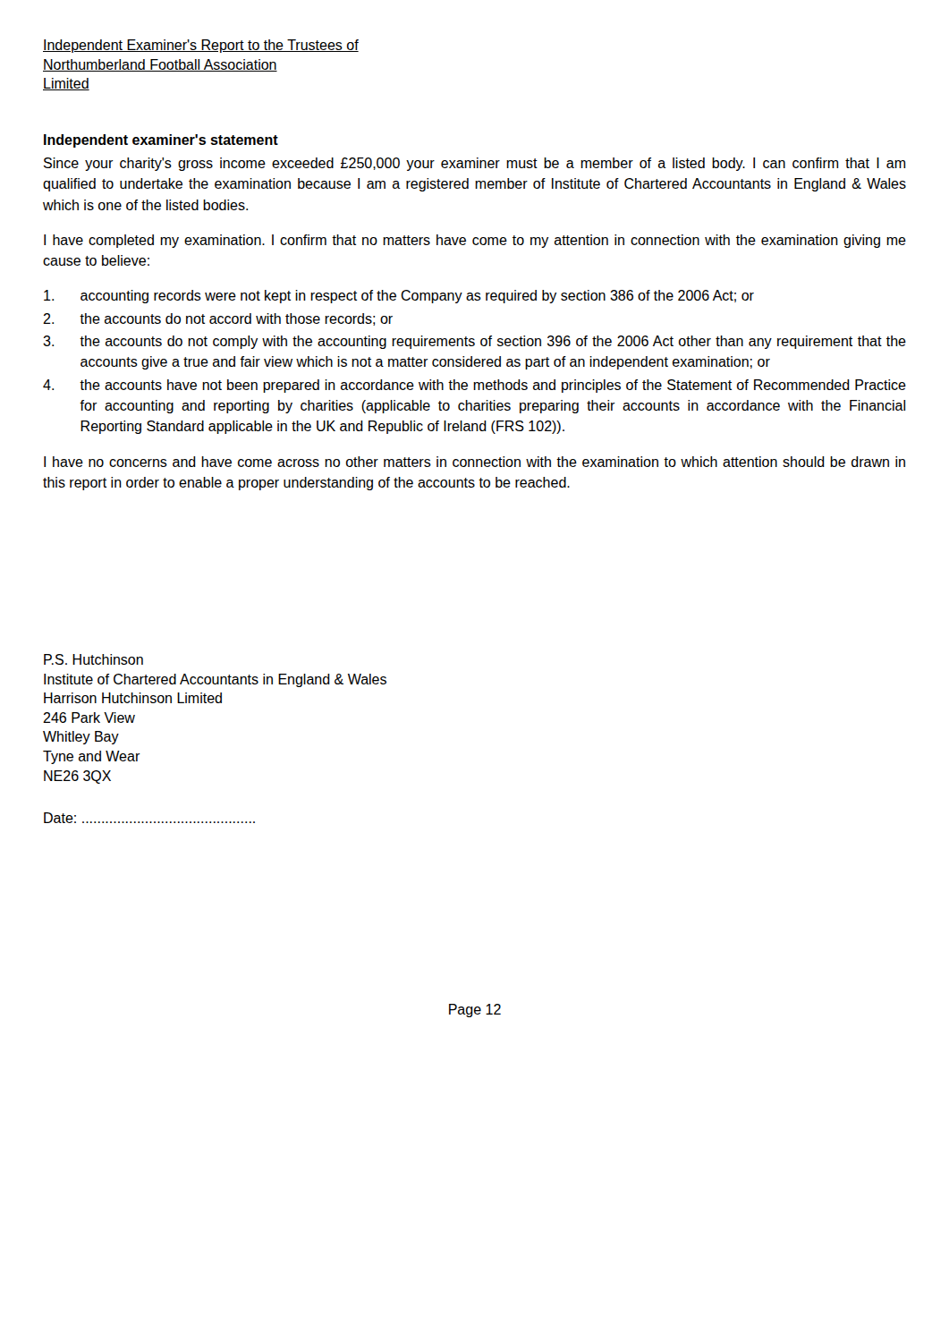Independent Examiner's Report to the Trustees of
Northumberland Football Association
Limited
Independent examiner's statement
Since your charity's gross income exceeded £250,000 your examiner must be a member of a listed body. I can confirm that I am qualified to undertake the examination because I am a registered member of Institute of Chartered Accountants in England & Wales which is one of the listed bodies.
I have completed my examination. I confirm that no matters have come to my attention in connection with the examination giving me cause to believe:
1. accounting records were not kept in respect of the Company as required by section 386 of the 2006 Act; or
2. the accounts do not accord with those records; or
3. the accounts do not comply with the accounting requirements of section 396 of the 2006 Act other than any requirement that the accounts give a true and fair view which is not a matter considered as part of an independent examination; or
4. the accounts have not been prepared in accordance with the methods and principles of the Statement of Recommended Practice for accounting and reporting by charities (applicable to charities preparing their accounts in accordance with the Financial Reporting Standard applicable in the UK and Republic of Ireland (FRS 102)).
I have no concerns and have come across no other matters in connection with the examination to which attention should be drawn in this report in order to enable a proper understanding of the accounts to be reached.
P.S. Hutchinson
Institute of Chartered Accountants in England & Wales
Harrison Hutchinson Limited
246 Park View
Whitley Bay
Tyne and Wear
NE26 3QX
Date: ............................................
Page 12